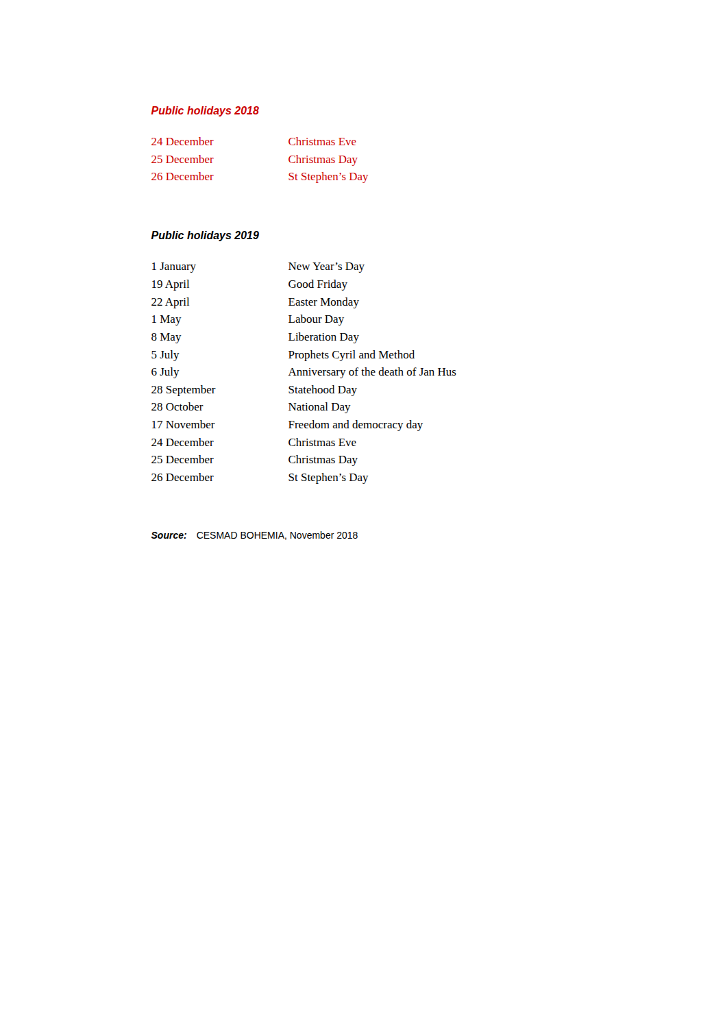Public holidays 2018
| 24 December | Christmas Eve |
| 25 December | Christmas Day |
| 26 December | St Stephen’s Day |
Public holidays 2019
| 1 January | New Year’s Day |
| 19 April | Good Friday |
| 22 April | Easter Monday |
| 1 May | Labour Day |
| 8 May | Liberation Day |
| 5 July | Prophets Cyril and Method |
| 6 July | Anniversary of the death of Jan Hus |
| 28 September | Statehood Day |
| 28 October | National Day |
| 17 November | Freedom and democracy day |
| 24 December | Christmas Eve |
| 25 December | Christmas Day |
| 26 December | St Stephen’s Day |
Source: CESMAD BOHEMIA, November 2018